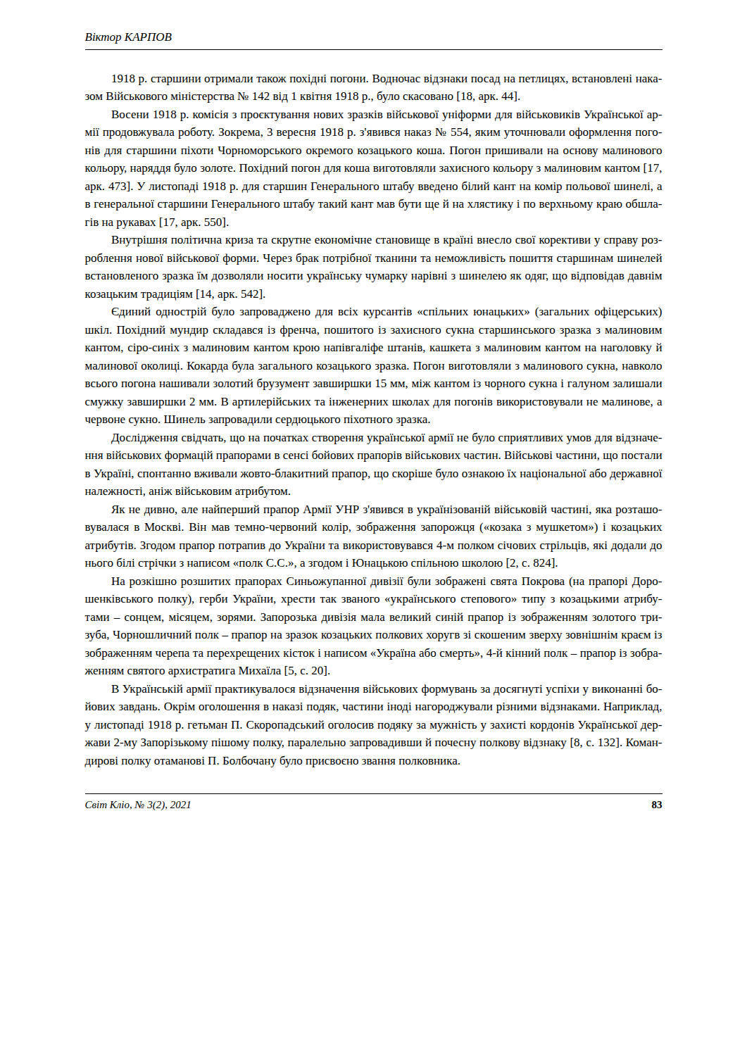Віктор КАРПОВ
1918 р. старшини отримали також похідні погони. Водночас відзнаки посад на петлицях, встановлені наказом Військового міністерства № 142 від 1 квітня 1918 р., було скасовано [18, арк. 44].
Восени 1918 р. комісія з проєктування нових зразків військової уніформи для військовиків Української армії продовжувала роботу. Зокрема, 3 вересня 1918 р. з'явився наказ № 554, яким уточнювали оформлення погонів для старшини піхоти Чорноморського окремого козацького коша. Погон пришивали на основу малинового кольору, наряддя було золоте. Похідний погон для коша виготовляли захисного кольору з малиновим кантом [17, арк. 473]. У листопаді 1918 р. для старшин Генерального штабу введено білий кант на комір польової шинелі, а в генеральної старшини Генерального штабу такий кант мав бути ще й на хлястику і по верхньому краю обшлагів на рукавах [17, арк. 550].
Внутрішня політична криза та скрутне економічне становище в країні внесло свої корективи у справу розроблення нової військової форми. Через брак потрібної тканини та неможливість пошиття старшинам шинелей встановленого зразка їм дозволяли носити українську чумарку нарівні з шинелею як одяг, що відповідав давнім козацьким традиціям [14, арк. 542].
Єдиний однострій було запроваджено для всіх курсантів «спільних юнацьких» (загальних офіцерських) шкіл. Похідний мундир складався із френча, пошитого із захисного сукна старшинського зразка з малиновим кантом, сіро-синіх з малиновим кантом крою напівгаліфе штанів, кашкета з малиновим кантом на наголовку й малинової околиці. Кокарда була загального козацького зразка. Погон виготовляли з малинового сукна, навколо всього погона нашивали золотий брузумент завширшки 15 мм, між кантом із чорного сукна і галуном залишали смужку завширшки 2 мм. В артилерійських та інженерних школах для погонів використовували не малинове, а червоне сукно. Шинель запровадили сердюцького піхотного зразка.
Дослідження свідчать, що на початках створення української армії не було сприятливих умов для відзначення військових формацій прапорами в сенсі бойових прапорів військових частин. Військові частини, що постали в Україні, спонтанно вживали жовто-блакитний прапор, що скоріше було ознакою їх національної або державної належності, аніж військовим атрибутом.
Як не дивно, але найперший прапор Армії УНР з'явився в українізованій військовій частині, яка розташовувалася в Москві. Він мав темно-червоний колір, зображення запорожця («козака з мушкетом») і козацьких атрибутів. Згодом прапор потрапив до України та використовувався 4-м полком січових стрільців, які додали до нього білі стрічки з написом «полк С.С.», а згодом і Юнацькою спільною школою [2, с. 824].
На розкішно розшитих прапорах Синьожупанної дивізії були зображені свята Покрова (на прапорі Дорошенківського полку), герби України, хрести так званого «українського степового» типу з козацькими атрибутами – сонцем, місяцем, зорями. Запорозька дивізія мала великий синій прапор із зображенням золотого тризуба, Чорношличний полк – прапор на зразок козацьких полкових хоругв зі скошеним зверху зовнішнім краєм із зображенням черепа та перехрещених кісток і написом «Україна або смерть», 4-й кінний полк – прапор із зображенням святого архистратига Михаїла [5, с. 20].
В Українській армії практикувалося відзначення військових формувань за досягнуті успіхи у виконанні бойових завдань. Окрім оголошення в наказі подяк, частини іноді нагороджували різними відзнаками. Наприклад, у листопаді 1918 р. гетьман П. Скоропадський оголосив подяку за мужність у захисті кордонів Української держави 2-му Запорізькому пішому полку, паралельно запровадивши й почесну полкову відзнаку [8, с. 132]. Командирові полку отаманові П. Болбочану було присвоєно звання полковника.
Світ Кліо, № 3(2), 2021 83